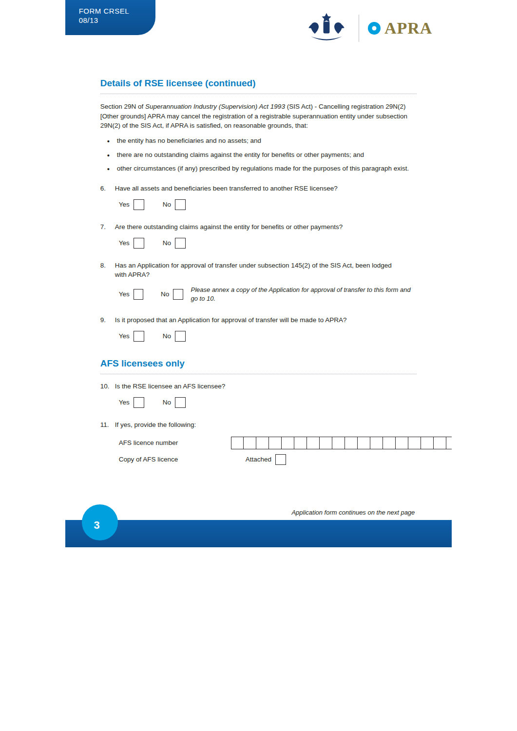FORM CRSEL 08/13
APRA
Details of RSE licensee (continued)
Section 29N of Superannuation Industry (Supervision) Act 1993 (SIS Act) - Cancelling registration 29N(2) [Other grounds] APRA may cancel the registration of a registrable superannuation entity under subsection 29N(2) of the SIS Act, if APRA is satisfied, on reasonable grounds, that:
the entity has no beneficiaries and no assets; and
there are no outstanding claims against the entity for benefits or other payments; and
other circumstances (if any) prescribed by regulations made for the purposes of this paragraph exist.
Have all assets and beneficiaries been transferred to another RSE licensee?
Yes No
Are there outstanding claims against the entity for benefits or other payments?
Yes No
Has an Application for approval of transfer under subsection 145(2) of the SIS Act, been lodged
with APRA?
Yes No Please annex a copy of the Application for approval of transfer to this form and go to 10.
Is it proposed that an Application for approval of transfer will be made to APRA?
Yes No
AFS licensees only
Is the RSE licensee an AFS licensee?
Yes No
If yes, provide the following:
AFS licence number
Copy of AFS licence
Attached
Application form continues on the next page
3